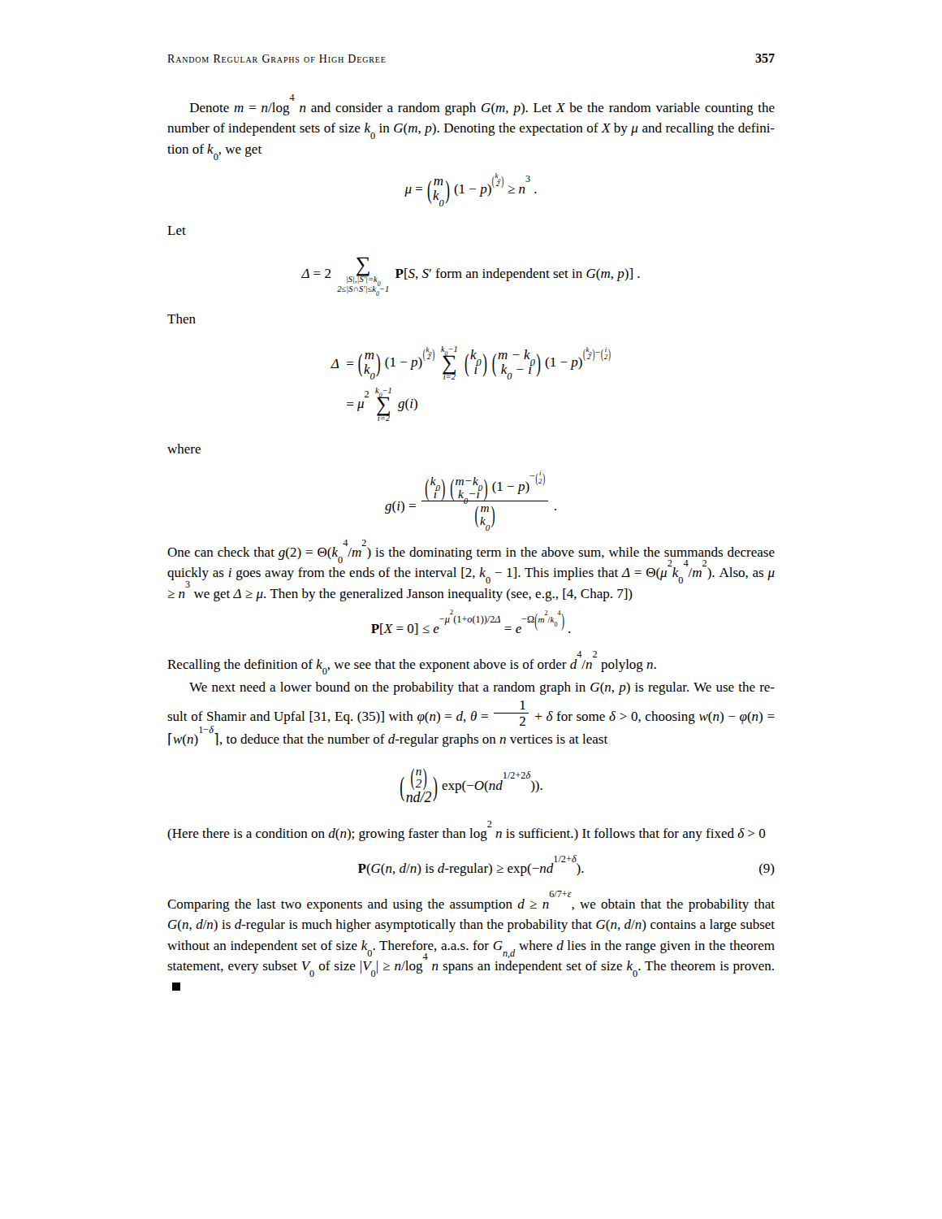Random Regular Graphs of High Degree 357
Denote m = n/log4 n and consider a random graph G(m, p). Let X be the random variable counting the number of independent sets of size k0 in G(m, p). Denoting the expectation of X by μ and recalling the definition of k0, we get
μ = mk0 (1 − p)k02 ≥ n3 .
Let
Δ = 2 ∑ |S|,|S′|=k0
2≤|S∩S′|≤k0−1 P[S, S′ form an independent set in G(m, p)] .
Then
| Δ | = | m k 0 (1 − p ) k 0 2 k 0 −1 ∑ i=2 k 0 i m − k 0 k 0 − i (1 − p ) k 0 2 − i 2 |
| | = | μ 2 k 0 −1 ∑ i=2 g ( i ) |
where
g(i) = k0 i m−k0 k0−i (1 − p)−i 2 mk0 .
One can check that g(2) = Θ(k04/m2) is the dominating term in the above sum, while the summands decrease quickly as i goes away from the ends of the interval [2, k0 − 1]. This implies that Δ = Θ(μ2k04/m2). Also, as μ ≥ n3 we get Δ ≥ μ. Then by the generalized Janson inequality (see, e.g., [4, Chap. 7])
P[X = 0] ≤ e−μ2(1+o(1))/2Δ = e−Ωm2/k04 .
Recalling the definition of k0, we see that the exponent above is of order d4/n2 polylog n.
We next need a lower bound on the probability that a random graph in G(n, p) is regular. We use the result of Shamir and Upfal [31, Eq. (35)] with φ(n) = d, θ = 12 + δ for some δ > 0, choosing w(n) − φ(n) = ⌈w(n)1−δ⌉, to deduce that the number of d-regular graphs on n vertices is at least
n 2 nd/2 exp(−O(nd1/2+2δ)).
(Here there is a condition on d(n); growing faster than log2 n is sufficient.) It follows that for any fixed δ > 0
P(G(n, d/n) is d-regular) ≥ exp(−nd1/2+δ). (9)
Comparing the last two exponents and using the assumption d ≥ n6/7+ε, we obtain that the probability that G(n, d/n) is d-regular is much higher asymptotically than the probability that G(n, d/n) contains a large subset without an independent set of size k0. Therefore, a.a.s. for Gn,d where d lies in the range given in the theorem statement, every subset V0 of size |V0| ≥ n/log4 n spans an independent set of size k0. The theorem is proven.